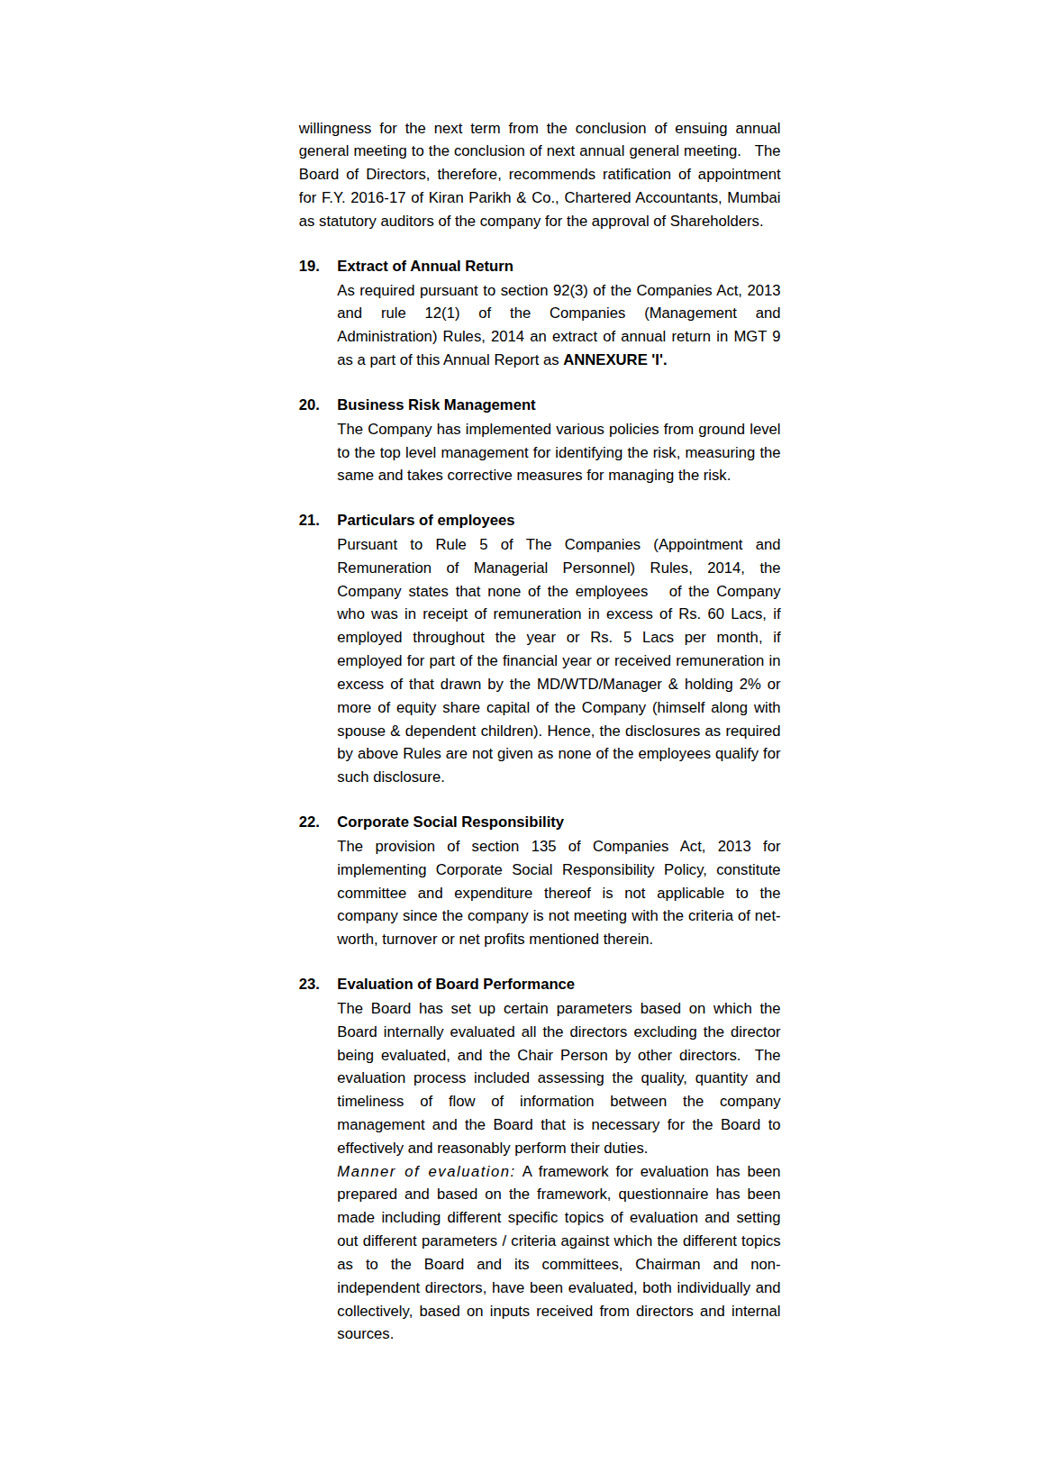willingness for the next term from the conclusion of ensuing annual general meeting to the conclusion of next annual general meeting. The Board of Directors, therefore, recommends ratification of appointment for F.Y. 2016-17 of Kiran Parikh & Co., Chartered Accountants, Mumbai as statutory auditors of the company for the approval of Shareholders.
19. Extract of Annual Return
As required pursuant to section 92(3) of the Companies Act, 2013 and rule 12(1) of the Companies (Management and Administration) Rules, 2014 an extract of annual return in MGT 9 as a part of this Annual Report as ANNEXURE 'I'.
20. Business Risk Management
The Company has implemented various policies from ground level to the top level management for identifying the risk, measuring the same and takes corrective measures for managing the risk.
21. Particulars of employees
Pursuant to Rule 5 of The Companies (Appointment and Remuneration of Managerial Personnel) Rules, 2014, the Company states that none of the employees of the Company who was in receipt of remuneration in excess of Rs. 60 Lacs, if employed throughout the year or Rs. 5 Lacs per month, if employed for part of the financial year or received remuneration in excess of that drawn by the MD/WTD/Manager & holding 2% or more of equity share capital of the Company (himself along with spouse & dependent children). Hence, the disclosures as required by above Rules are not given as none of the employees qualify for such disclosure.
22. Corporate Social Responsibility
The provision of section 135 of Companies Act, 2013 for implementing Corporate Social Responsibility Policy, constitute committee and expenditure thereof is not applicable to the company since the company is not meeting with the criteria of net-worth, turnover or net profits mentioned therein.
23. Evaluation of Board Performance
The Board has set up certain parameters based on which the Board internally evaluated all the directors excluding the director being evaluated, and the Chair Person by other directors. The evaluation process included assessing the quality, quantity and timeliness of flow of information between the company management and the Board that is necessary for the Board to effectively and reasonably perform their duties.
Manner of evaluation: A framework for evaluation has been prepared and based on the framework, questionnaire has been made including different specific topics of evaluation and setting out different parameters / criteria against which the different topics as to the Board and its committees, Chairman and non-independent directors, have been evaluated, both individually and collectively, based on inputs received from directors and internal sources.